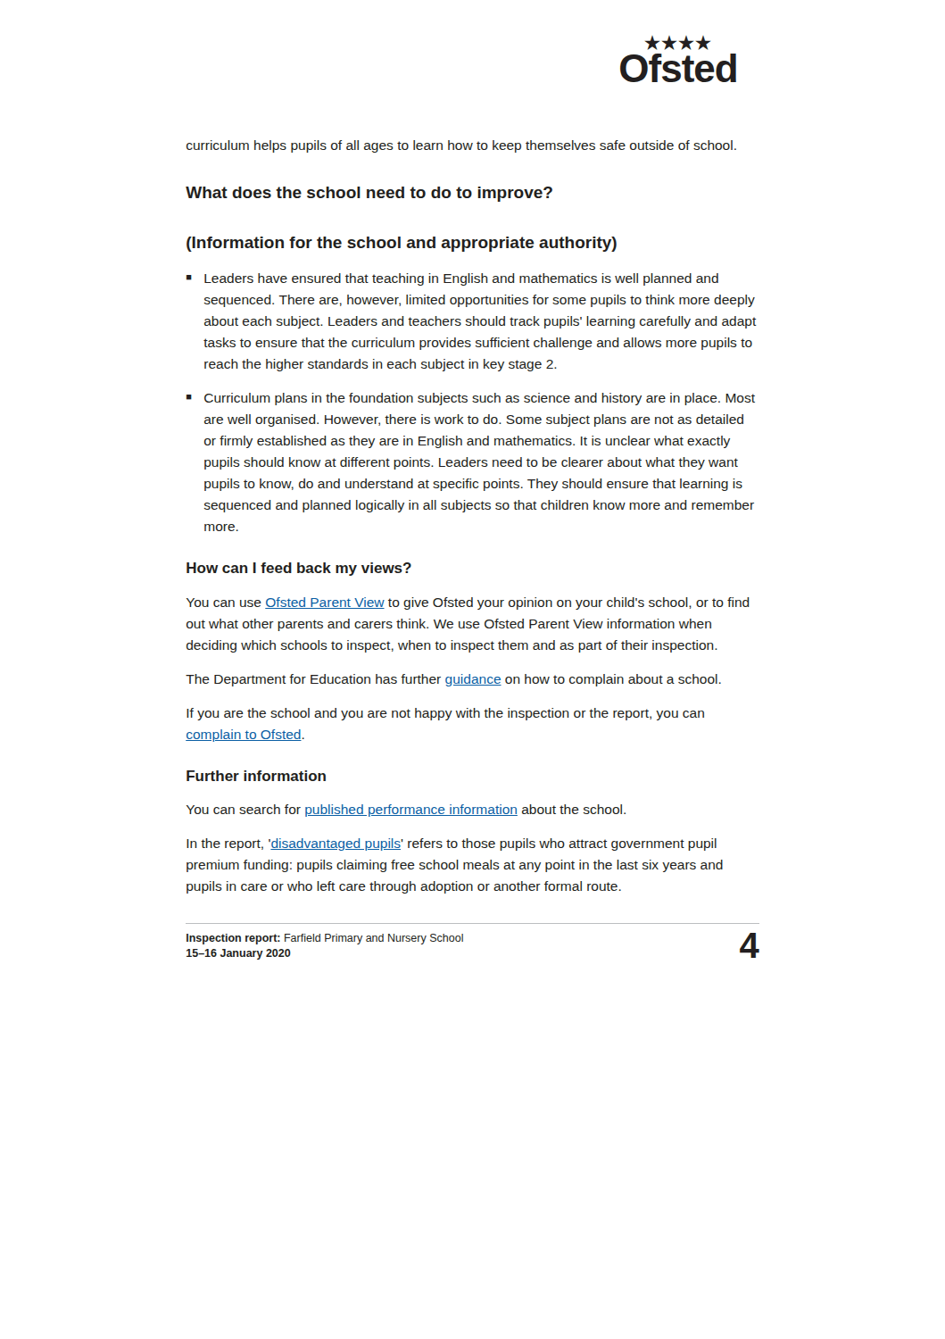★★★★
Ofsted
curriculum helps pupils of all ages to learn how to keep themselves safe outside of school.
What does the school need to do to improve?
(Information for the school and appropriate authority)
Leaders have ensured that teaching in English and mathematics is well planned and sequenced. There are, however, limited opportunities for some pupils to think more deeply about each subject. Leaders and teachers should track pupils' learning carefully and adapt tasks to ensure that the curriculum provides sufficient challenge and allows more pupils to reach the higher standards in each subject in key stage 2.
Curriculum plans in the foundation subjects such as science and history are in place. Most are well organised. However, there is work to do. Some subject plans are not as detailed or firmly established as they are in English and mathematics. It is unclear what exactly pupils should know at different points. Leaders need to be clearer about what they want pupils to know, do and understand at specific points. They should ensure that learning is sequenced and planned logically in all subjects so that children know more and remember more.
How can I feed back my views?
You can use Ofsted Parent View to give Ofsted your opinion on your child's school, or to find out what other parents and carers think. We use Ofsted Parent View information when deciding which schools to inspect, when to inspect them and as part of their inspection.
The Department for Education has further guidance on how to complain about a school.
If you are the school and you are not happy with the inspection or the report, you can complain to Ofsted.
Further information
You can search for published performance information about the school.
In the report, 'disadvantaged pupils' refers to those pupils who attract government pupil premium funding: pupils claiming free school meals at any point in the last six years and pupils in care or who left care through adoption or another formal route.
Inspection report: Farfield Primary and Nursery School
15–16 January 2020
4